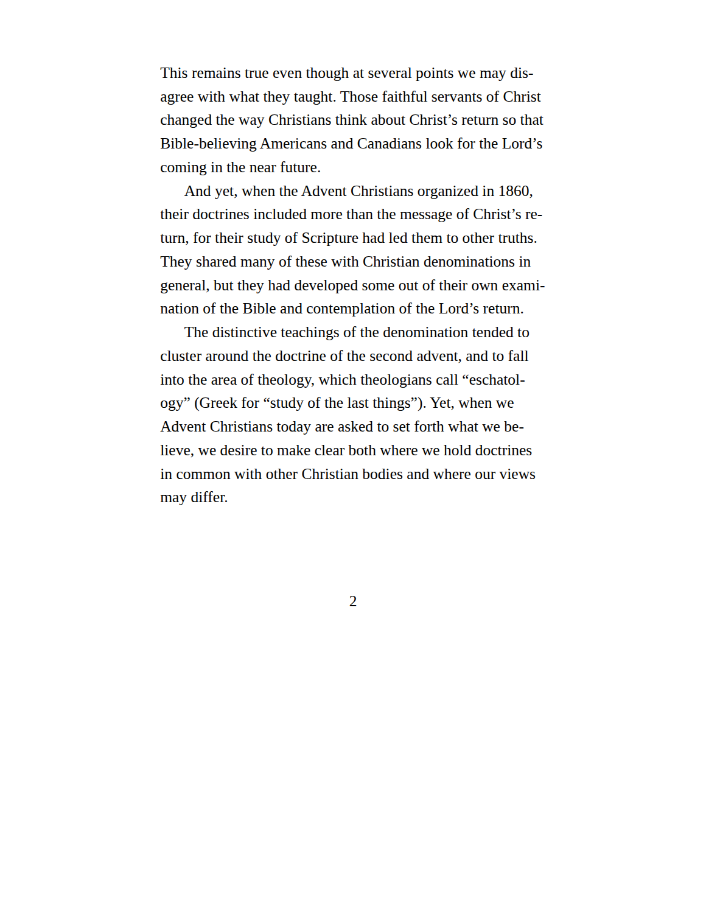This remains true even though at several points we may disagree with what they taught. Those faithful servants of Christ changed the way Christians think about Christ’s return so that Bible-believing Americans and Canadians look for the Lord’s coming in the near future.
And yet, when the Advent Christians organized in 1860, their doctrines included more than the message of Christ’s return, for their study of Scripture had led them to other truths. They shared many of these with Christian denominations in general, but they had developed some out of their own examination of the Bible and contemplation of the Lord’s return.
The distinctive teachings of the denomination tended to cluster around the doctrine of the second advent, and to fall into the area of theology, which theologians call “eschatology” (Greek for “study of the last things”). Yet, when we Advent Christians today are asked to set forth what we believe, we desire to make clear both where we hold doctrines in common with other Christian bodies and where our views may differ.
2